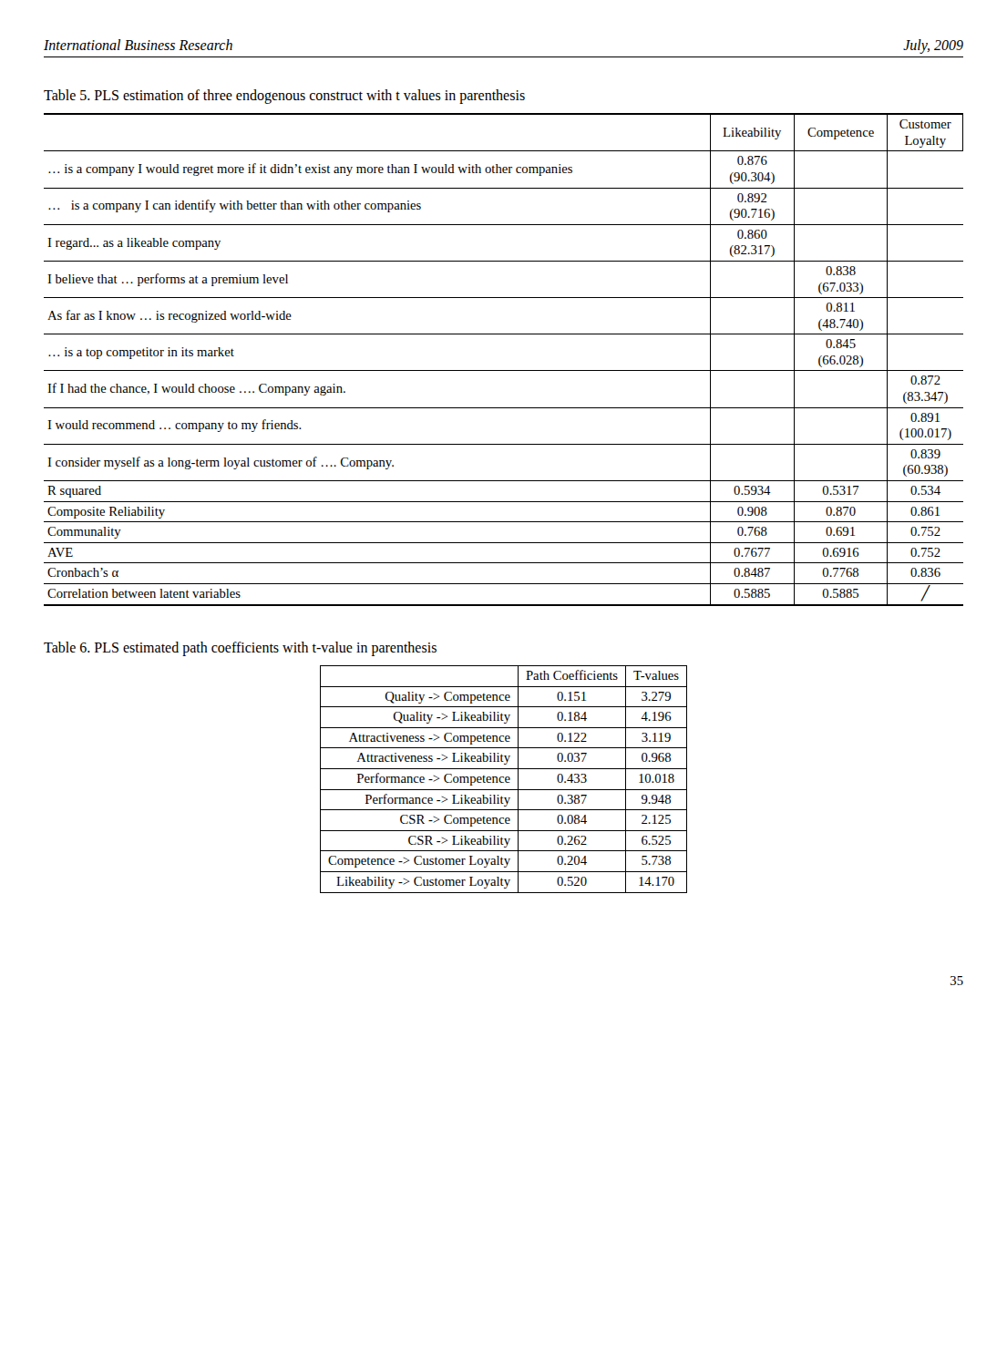International Business Research July, 2009
Table 5. PLS estimation of three endogenous construct with t values in parenthesis
| | Likeability | Competence | Customer Loyalty |
| --- | --- | --- | --- |
| … is a company I would regret more if it didn’t exist any more than I would with other companies | 0.876 (90.304) | | |
| … is a company I can identify with better than with other companies | 0.892 (90.716) | | |
| I regard... as a likeable company | 0.860 (82.317) | | |
| I believe that … performs at a premium level | | 0.838 (67.033) | |
| As far as I know … is recognized world-wide | | 0.811 (48.740) | |
| … is a top competitor in its market | | 0.845 (66.028) | |
| If I had the chance, I would choose …. Company again. | | | 0.872 (83.347) |
| I would recommend … company to my friends. | | | 0.891 (100.017) |
| I consider myself as a long-term loyal customer of …. Company. | | | 0.839 (60.938) |
| R squared | 0.5934 | 0.5317 | 0.534 |
| Composite Reliability | 0.908 | 0.870 | 0.861 |
| Communality | 0.768 | 0.691 | 0.752 |
| AVE | 0.7677 | 0.6916 | 0.752 |
| Cronbach’s α | 0.8487 | 0.7768 | 0.836 |
| Correlation between latent variables | 0.5885 | 0.5885 | ╱ |
Table 6. PLS estimated path coefficients with t-value in parenthesis
| | Path Coefficients | T-values |
| --- | --- | --- |
| Quality -> Competence | 0.151 | 3.279 |
| Quality -> Likeability | 0.184 | 4.196 |
| Attractiveness -> Competence | 0.122 | 3.119 |
| Attractiveness -> Likeability | 0.037 | 0.968 |
| Performance -> Competence | 0.433 | 10.018 |
| Performance -> Likeability | 0.387 | 9.948 |
| CSR -> Competence | 0.084 | 2.125 |
| CSR -> Likeability | 0.262 | 6.525 |
| Competence -> Customer Loyalty | 0.204 | 5.738 |
| Likeability -> Customer Loyalty | 0.520 | 14.170 |
35